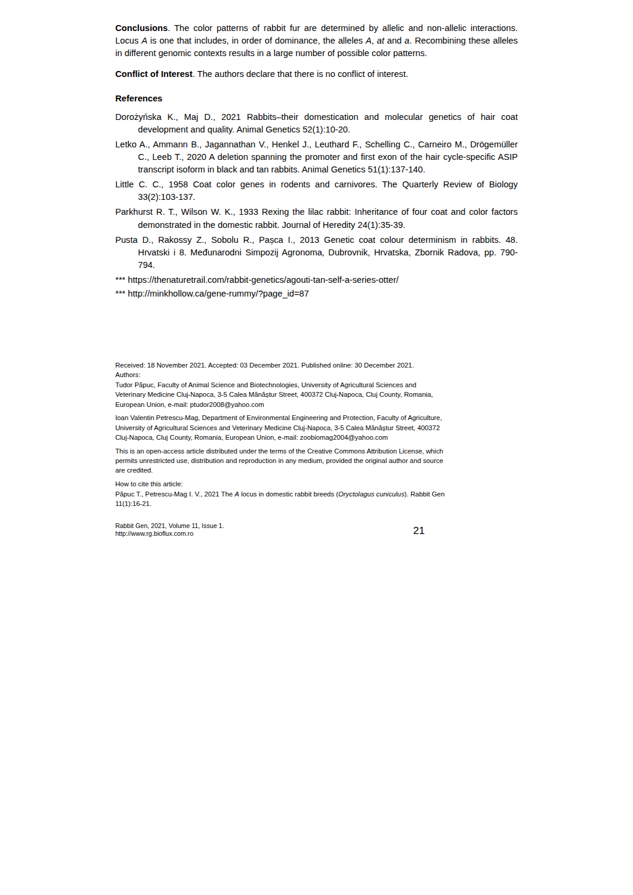Conclusions. The color patterns of rabbit fur are determined by allelic and non-allelic interactions. Locus A is one that includes, in order of dominance, the alleles A, at and a. Recombining these alleles in different genomic contexts results in a large number of possible color patterns.
Conflict of Interest. The authors declare that there is no conflict of interest.
References
Dorożyńska K., Maj D., 2021 Rabbits–their domestication and molecular genetics of hair coat development and quality. Animal Genetics 52(1):10-20.
Letko A., Ammann B., Jagannathan V., Henkel J., Leuthard F., Schelling C., Carneiro M., Drögemüller C., Leeb T., 2020 A deletion spanning the promoter and first exon of the hair cycle-specific ASIP transcript isoform in black and tan rabbits. Animal Genetics 51(1):137-140.
Little C. C., 1958 Coat color genes in rodents and carnivores. The Quarterly Review of Biology 33(2):103-137.
Parkhurst R. T., Wilson W. K., 1933 Rexing the lilac rabbit: Inheritance of four coat and color factors demonstrated in the domestic rabbit. Journal of Heredity 24(1):35-39.
Pusta D., Rakossy Z., Sobolu R., Pașca I., 2013 Genetic coat colour determinism in rabbits. 48. Hrvatski i 8. Međunarodni Simpozij Agronoma, Dubrovnik, Hrvatska, Zbornik Radova, pp. 790-794.
*** https://thenaturetrail.com/rabbit-genetics/agouti-tan-self-a-series-otter/
*** http://minkhollow.ca/gene-rummy/?page_id=87
Received: 18 November 2021. Accepted: 03 December 2021. Published online: 30 December 2021.
Authors:
Tudor Păpuc, Faculty of Animal Science and Biotechnologies, University of Agricultural Sciences and
Veterinary Medicine Cluj-Napoca, 3-5 Calea Mănăștur Street, 400372 Cluj-Napoca, Cluj County, Romania,
European Union, e-mail: ptudor2008@yahoo.com
Ioan Valentin Petrescu-Mag, Department of Environmental Engineering and Protection, Faculty of Agriculture,
University of Agricultural Sciences and Veterinary Medicine Cluj-Napoca, 3-5 Calea Mănăștur Street, 400372
Cluj-Napoca, Cluj County, Romania, European Union, e-mail: zoobiomag2004@yahoo.com
This is an open-access article distributed under the terms of the Creative Commons Attribution License, which
permits unrestricted use, distribution and reproduction in any medium, provided the original author and source
are credited.
How to cite this article:
Păpuc T., Petrescu-Mag I. V., 2021 The A locus in domestic rabbit breeds (Oryctolagus cuniculus). Rabbit Gen
11(1):16-21.
Rabbit Gen, 2021, Volume 11, Issue 1.
http://www.rg.bioflux.com.ro
21